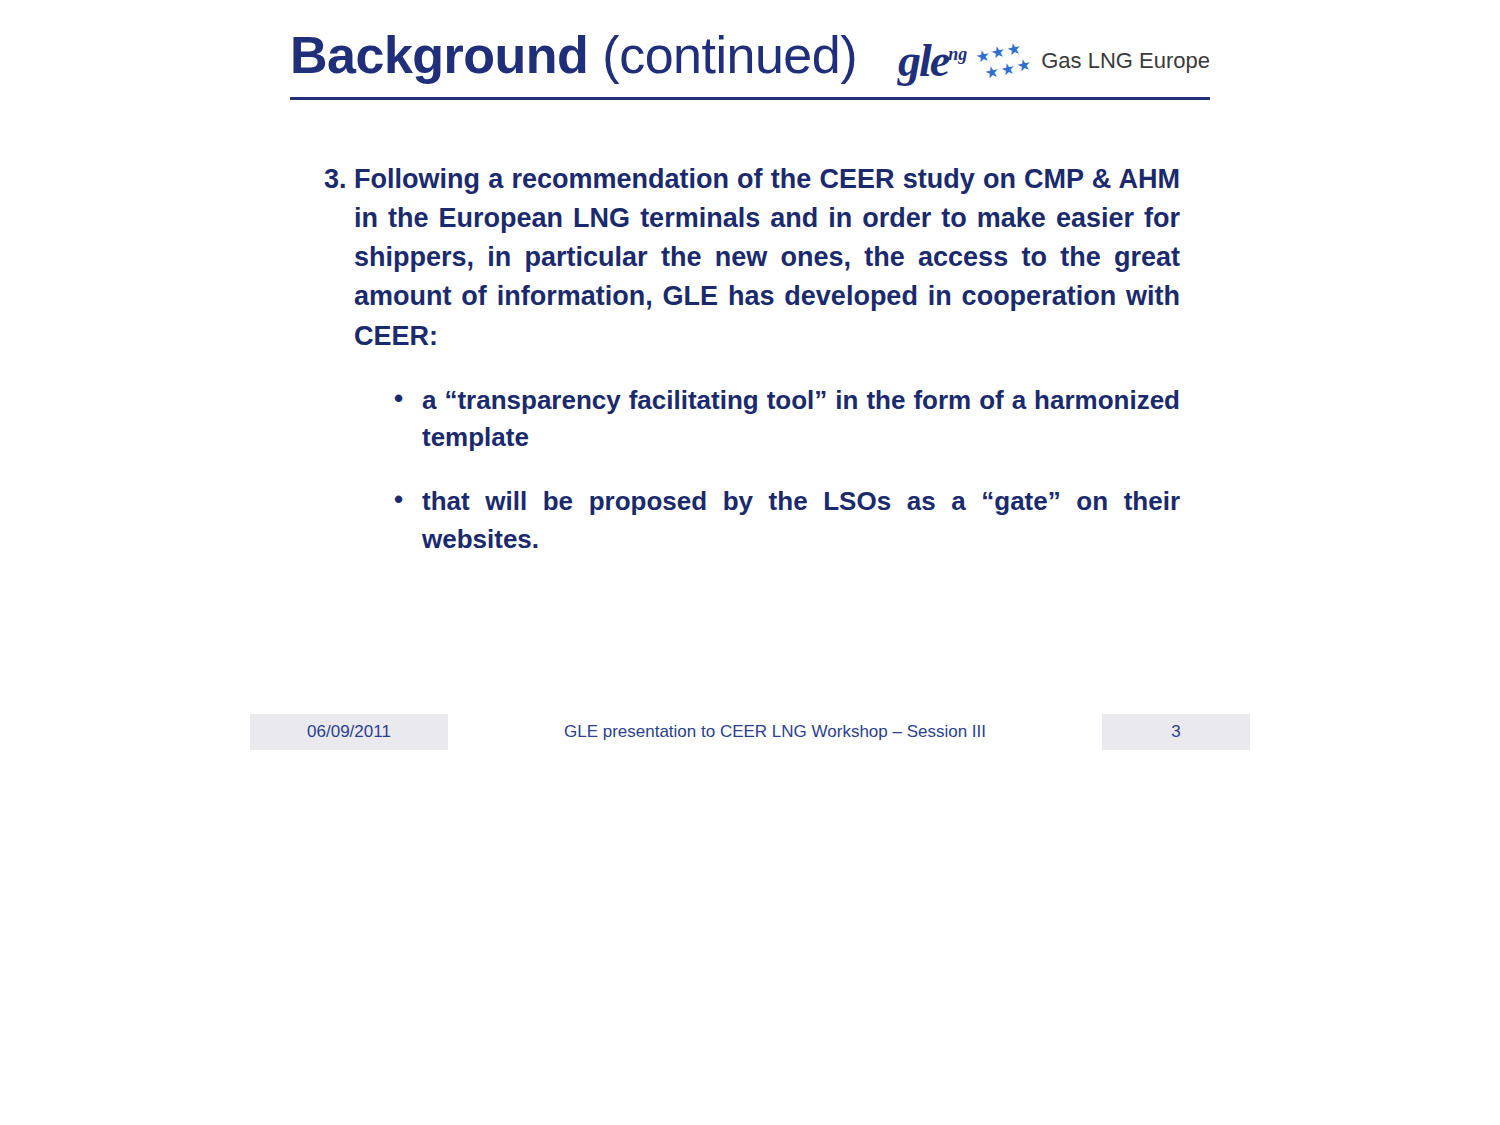Background (continued)
gleng ★★★★★★ Gas LNG Europe
Following a recommendation of the CEER study on CMP & AHM in the European LNG terminals and in order to make easier for shippers, in particular the new ones, the access to the great amount of information, GLE has developed in cooperation with CEER:
a “transparency facilitating tool” in the form of a harmonized template
that will be proposed by the LSOs as a “gate” on their websites.
06/09/2011
GLE presentation to CEER LNG Workshop – Session III
3